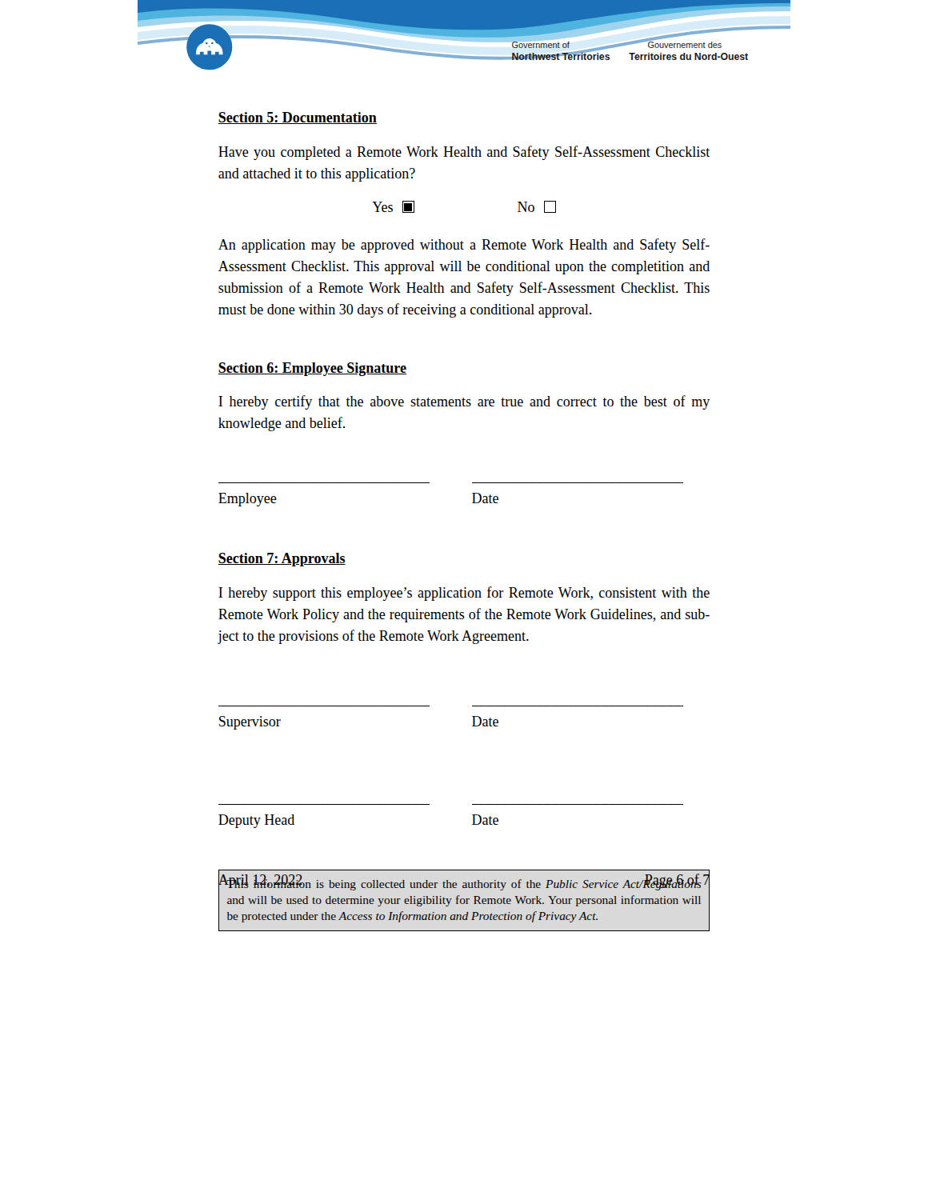Government of Gouvernement des
Northwest Territories Territoires du Nord-Ouest
Section 5: Documentation
Have you completed a Remote Work Health and Safety Self-Assessment Checklist and attached it to this application?
Yes No
An application may be approved without a Remote Work Health and Safety Self-Assessment Checklist. This approval will be conditional upon the completition and submission of a Remote Work Health and Safety Self-Assessment Checklist. This must be done within 30 days of receiving a conditional approval.
Section 6: Employee Signature
I hereby certify that the above statements are true and correct to the best of my knowledge and belief.
_______________________________
_______________________________
Employee
Date
Section 7: Approvals
I hereby support this employee’s application for Remote Work, consistent with the Remote Work Policy and the requirements of the Remote Work Guidelines, and subject to the provisions of the Remote Work Agreement.
_______________________________
_______________________________
Supervisor
Date
_______________________________
_______________________________
Deputy Head
Date
This information is being collected under the authority of the Public Service Act/Regulations and will be used to determine your eligibility for Remote Work. Your personal information will be protected under the Access to Information and Protection of Privacy Act.
April 12, 2022 Page 6 of 7